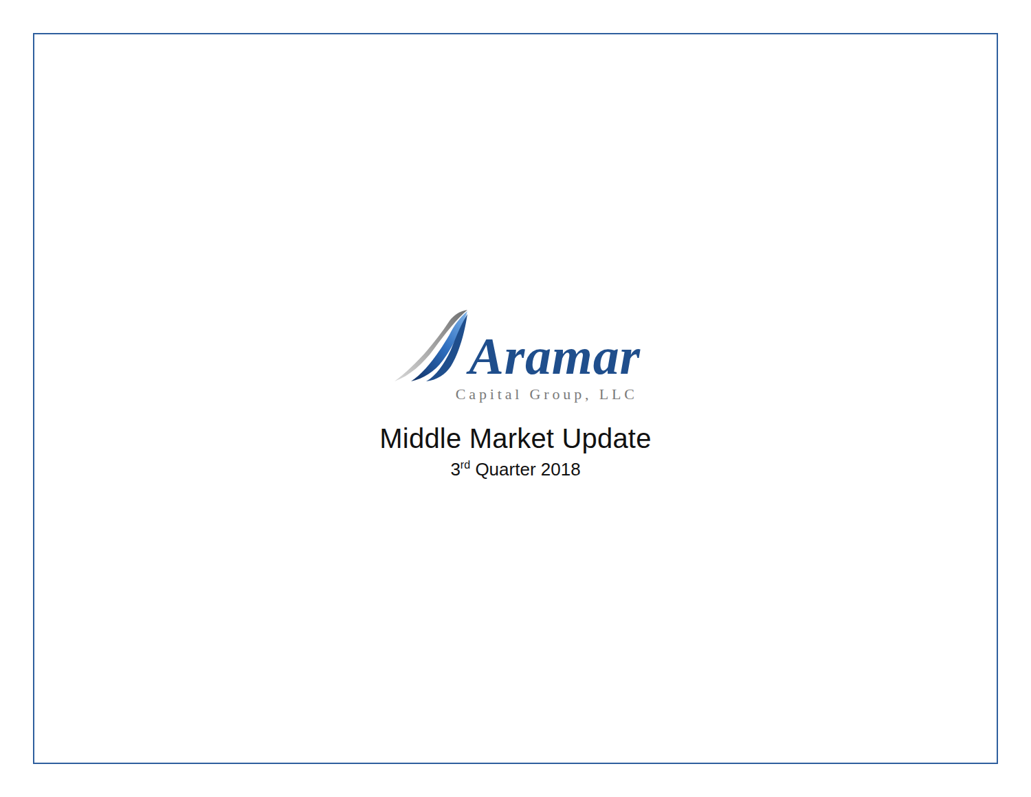Aramar
Capital Group, LLC
Middle Market Update
3rd Quarter 2018